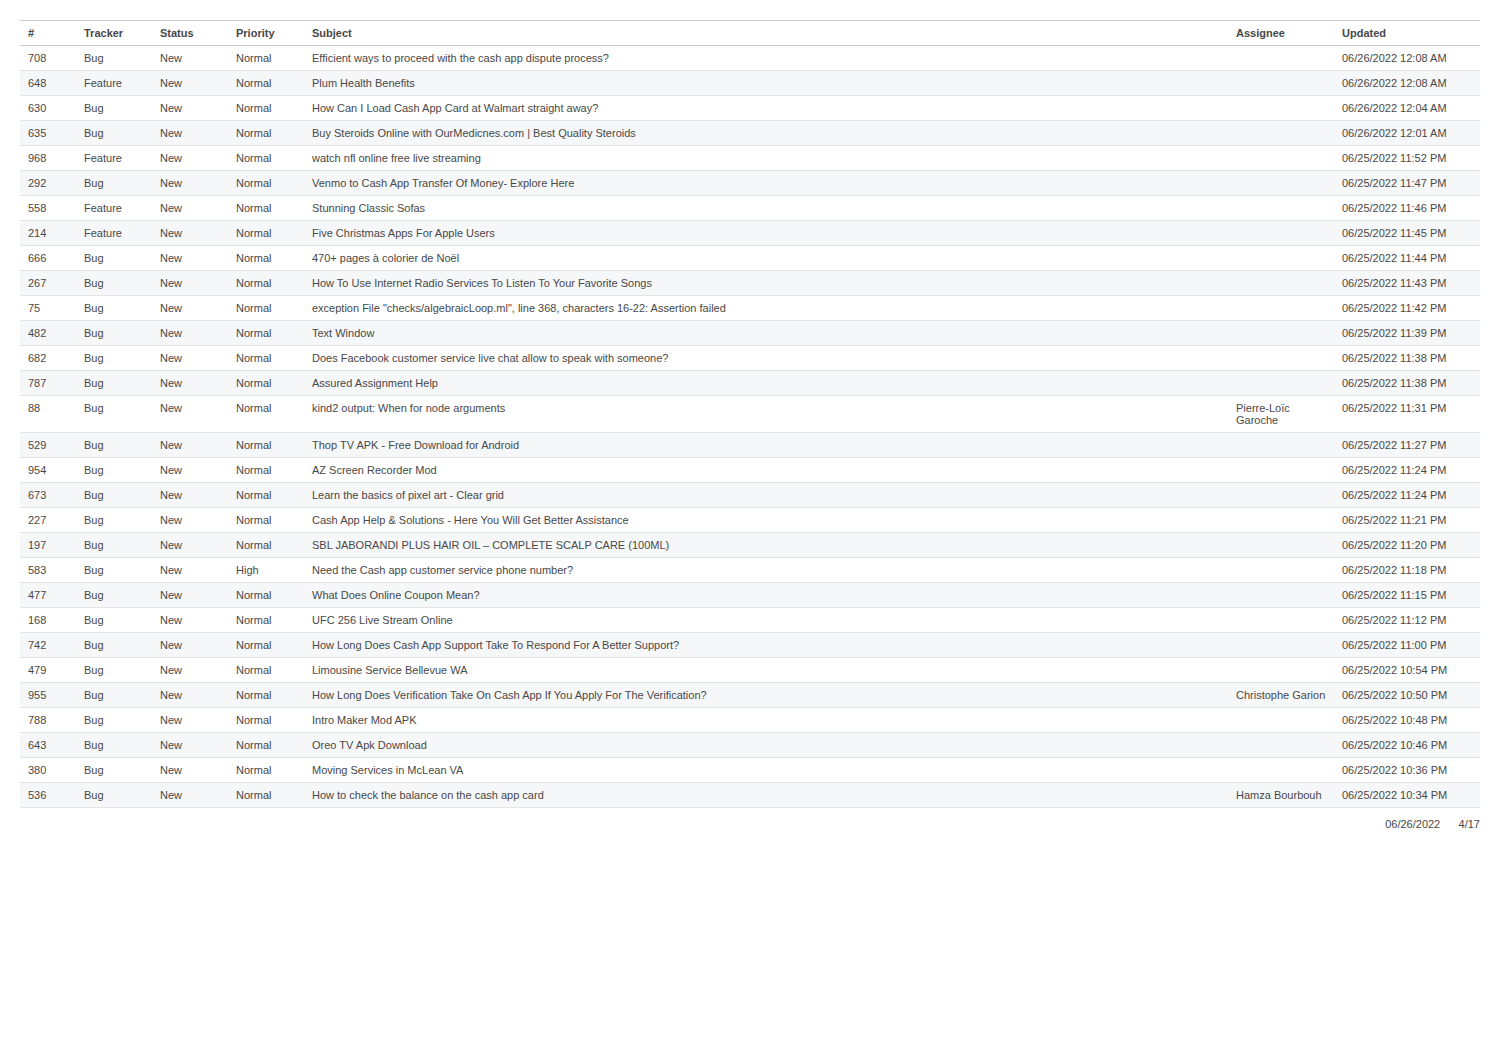| # | Tracker | Status | Priority | Subject | Assignee | Updated |
| --- | --- | --- | --- | --- | --- | --- |
| 708 | Bug | New | Normal | Efficient ways to proceed with the cash app dispute process? | | 06/26/2022 12:08 AM |
| 648 | Feature | New | Normal | Plum Health Benefits | | 06/26/2022 12:08 AM |
| 630 | Bug | New | Normal | How Can I Load Cash App Card at Walmart straight away? | | 06/26/2022 12:04 AM |
| 635 | Bug | New | Normal | Buy Steroids Online with OurMedicnes.com / Best Quality Steroids | | 06/26/2022 12:01 AM |
| 968 | Feature | New | Normal | watch nfl online free live streaming | | 06/25/2022 11:52 PM |
| 292 | Bug | New | Normal | Venmo to Cash App Transfer Of Money- Explore Here | | 06/25/2022 11:47 PM |
| 558 | Feature | New | Normal | Stunning Classic Sofas | | 06/25/2022 11:46 PM |
| 214 | Feature | New | Normal | Five Christmas Apps For Apple Users | | 06/25/2022 11:45 PM |
| 666 | Bug | New | Normal | 470+ pages à colorier de Noël | | 06/25/2022 11:44 PM |
| 267 | Bug | New | Normal | How To Use Internet Radio Services To Listen To Your Favorite Songs | | 06/25/2022 11:43 PM |
| 75 | Bug | New | Normal | exception File "checks/algebraicLoop.ml", line 368, characters 16-22: Assertion failed | | 06/25/2022 11:42 PM |
| 482 | Bug | New | Normal | Text Window | | 06/25/2022 11:39 PM |
| 682 | Bug | New | Normal | Does Facebook customer service live chat allow to speak with someone? | | 06/25/2022 11:38 PM |
| 787 | Bug | New | Normal | Assured Assignment Help | | 06/25/2022 11:38 PM |
| 88 | Bug | New | Normal | kind2 output: When for node arguments | Pierre-Loïc Garoche | 06/25/2022 11:31 PM |
| 529 | Bug | New | Normal | Thop TV APK - Free Download for Android | | 06/25/2022 11:27 PM |
| 954 | Bug | New | Normal | AZ Screen Recorder Mod | | 06/25/2022 11:24 PM |
| 673 | Bug | New | Normal | Learn the basics of pixel art - Clear grid | | 06/25/2022 11:24 PM |
| 227 | Bug | New | Normal | Cash App Help & Solutions - Here You Will Get Better Assistance | | 06/25/2022 11:21 PM |
| 197 | Bug | New | Normal | SBL JABORANDI PLUS HAIR OIL – COMPLETE SCALP CARE (100ML) | | 06/25/2022 11:20 PM |
| 583 | Bug | New | High | Need the Cash app customer service phone number? | | 06/25/2022 11:18 PM |
| 477 | Bug | New | Normal | What Does Online Coupon Mean? | | 06/25/2022 11:15 PM |
| 168 | Bug | New | Normal | UFC 256 Live Stream Online | | 06/25/2022 11:12 PM |
| 742 | Bug | New | Normal | How Long Does Cash App Support Take To Respond For A Better Support? | | 06/25/2022 11:00 PM |
| 479 | Bug | New | Normal | Limousine Service Bellevue WA | | 06/25/2022 10:54 PM |
| 955 | Bug | New | Normal | How Long Does Verification Take On Cash App If You Apply For The Verification? | Christophe Garion | 06/25/2022 10:50 PM |
| 788 | Bug | New | Normal | Intro Maker Mod APK | | 06/25/2022 10:48 PM |
| 643 | Bug | New | Normal | Oreo TV Apk Download | | 06/25/2022 10:46 PM |
| 380 | Bug | New | Normal | Moving Services in McLean VA | | 06/25/2022 10:36 PM |
| 536 | Bug | New | Normal | How to check the balance on the cash app card | Hamza Bourbouh | 06/25/2022 10:34 PM |
06/26/2022 4/17